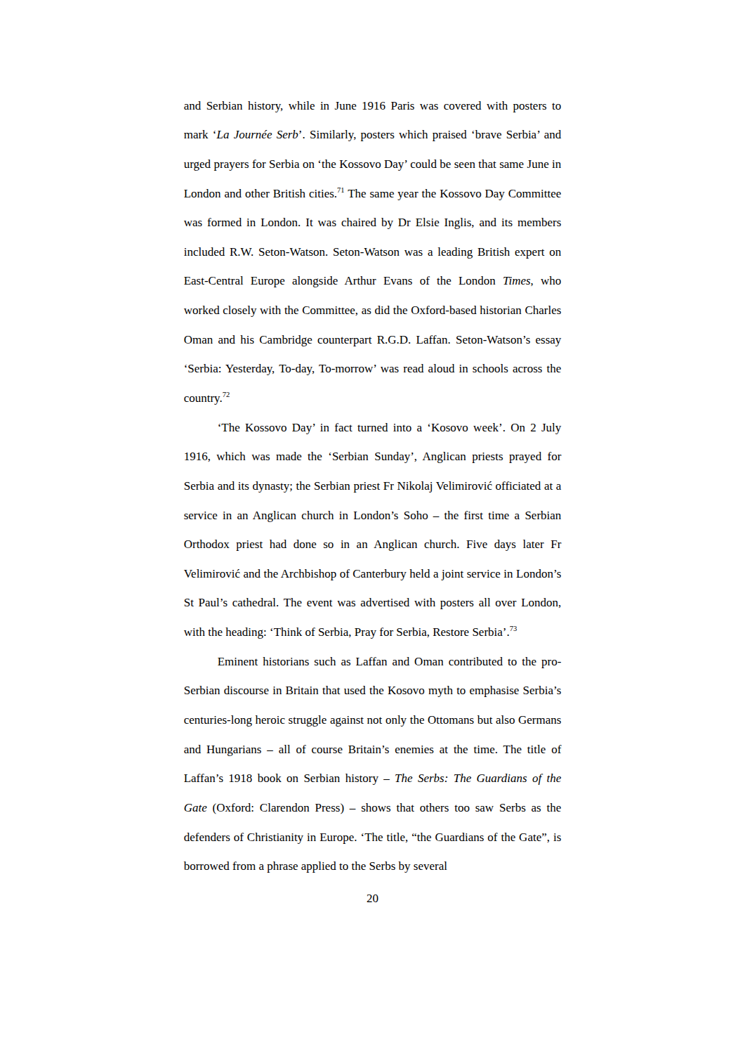and Serbian history, while in June 1916 Paris was covered with posters to mark ‘La Journée Serb’. Similarly, posters which praised ‘brave Serbia’ and urged prayers for Serbia on ‘the Kossovo Day’ could be seen that same June in London and other British cities.71 The same year the Kossovo Day Committee was formed in London. It was chaired by Dr Elsie Inglis, and its members included R.W. Seton-Watson. Seton-Watson was a leading British expert on East-Central Europe alongside Arthur Evans of the London Times, who worked closely with the Committee, as did the Oxford-based historian Charles Oman and his Cambridge counterpart R.G.D. Laffan. Seton-Watson’s essay ‘Serbia: Yesterday, To-day, To-morrow’ was read aloud in schools across the country.72
‘The Kossovo Day’ in fact turned into a ‘Kosovo week’. On 2 July 1916, which was made the ‘Serbian Sunday’, Anglican priests prayed for Serbia and its dynasty; the Serbian priest Fr Nikolaj Velimirović officiated at a service in an Anglican church in London’s Soho – the first time a Serbian Orthodox priest had done so in an Anglican church. Five days later Fr Velimirović and the Archbishop of Canterbury held a joint service in London’s St Paul’s cathedral. The event was advertised with posters all over London, with the heading: ‘Think of Serbia, Pray for Serbia, Restore Serbia’.73
Eminent historians such as Laffan and Oman contributed to the pro-Serbian discourse in Britain that used the Kosovo myth to emphasise Serbia’s centuries-long heroic struggle against not only the Ottomans but also Germans and Hungarians – all of course Britain’s enemies at the time. The title of Laffan’s 1918 book on Serbian history – The Serbs: The Guardians of the Gate (Oxford: Clarendon Press) – shows that others too saw Serbs as the defenders of Christianity in Europe. ‘The title, “the Guardians of the Gate”, is borrowed from a phrase applied to the Serbs by several
20